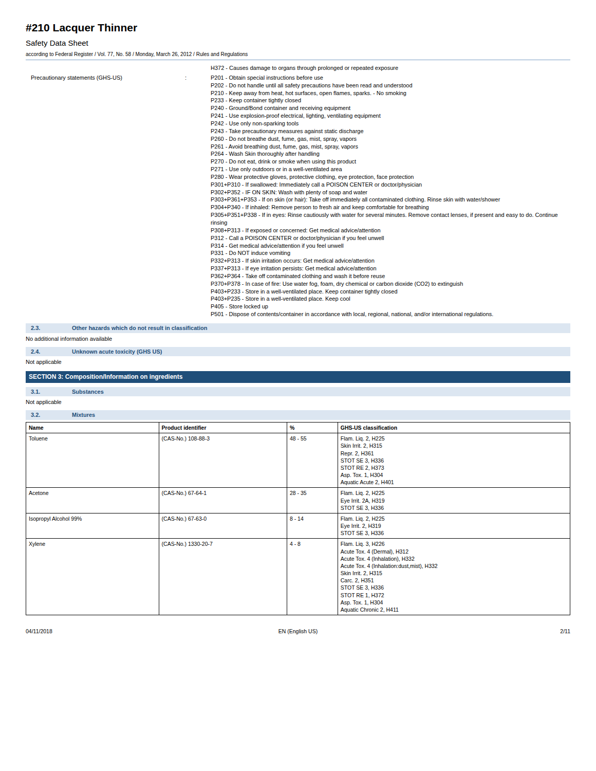#210 Lacquer Thinner
Safety Data Sheet
according to Federal Register / Vol. 77, No. 58 / Monday, March 26, 2012 / Rules and Regulations
H372 - Causes damage to organs through prolonged or repeated exposure
Precautionary statements (GHS-US)
:
P201 - Obtain special instructions before use
P202 - Do not handle until all safety precautions have been read and understood
P210 - Keep away from heat, hot surfaces, open flames, sparks. - No smoking
P233 - Keep container tightly closed
P240 - Ground/Bond container and receiving equipment
P241 - Use explosion-proof electrical, lighting, ventilating equipment
P242 - Use only non-sparking tools
P243 - Take precautionary measures against static discharge
P260 - Do not breathe dust, fume, gas, mist, spray, vapors
P261 - Avoid breathing dust, fume, gas, mist, spray, vapors
P264 - Wash Skin thoroughly after handling
P270 - Do not eat, drink or smoke when using this product
P271 - Use only outdoors or in a well-ventilated area
P280 - Wear protective gloves, protective clothing, eye protection, face protection
P301+P310 - If swallowed: Immediately call a POISON CENTER or doctor/physician
P302+P352 - IF ON SKIN: Wash with plenty of soap and water
P303+P361+P353 - If on skin (or hair): Take off immediately all contaminated clothing. Rinse skin with water/shower
P304+P340 - If inhaled: Remove person to fresh air and keep comfortable for breathing
P305+P351+P338 - If in eyes: Rinse cautiously with water for several minutes. Remove contact lenses, if present and easy to do. Continue rinsing
P308+P313 - If exposed or concerned: Get medical advice/attention
P312 - Call a POISON CENTER or doctor/physician if you feel unwell
P314 - Get medical advice/attention if you feel unwell
P331 - Do NOT induce vomiting
P332+P313 - If skin irritation occurs: Get medical advice/attention
P337+P313 - If eye irritation persists: Get medical advice/attention
P362+P364 - Take off contaminated clothing and wash it before reuse
P370+P378 - In case of fire: Use water fog, foam, dry chemical or carbon dioxide (CO2) to extinguish
P403+P233 - Store in a well-ventilated place. Keep container tightly closed
P403+P235 - Store in a well-ventilated place. Keep cool
P405 - Store locked up
P501 - Dispose of contents/container in accordance with local, regional, national, and/or international regulations.
2.3. Other hazards which do not result in classification
No additional information available
2.4. Unknown acute toxicity (GHS US)
Not applicable
SECTION 3: Composition/Information on ingredients
3.1. Substances
Not applicable
3.2. Mixtures
| Name | Product identifier | % | GHS-US classification |
| --- | --- | --- | --- |
| Toluene | (CAS-No.) 108-88-3 | 48 - 55 | Flam. Liq. 2, H225 Skin Irrit. 2, H315 Repr. 2, H361 STOT SE 3, H336 STOT RE 2, H373 Asp. Tox. 1, H304 Aquatic Acute 2, H401 |
| Acetone | (CAS-No.) 67-64-1 | 28 - 35 | Flam. Liq. 2, H225 Eye Irrit. 2A, H319 STOT SE 3, H336 |
| Isopropyl Alcohol 99% | (CAS-No.) 67-63-0 | 8 - 14 | Flam. Liq. 2, H225 Eye Irrit. 2, H319 STOT SE 3, H336 |
| Xylene | (CAS-No.) 1330-20-7 | 4 - 8 | Flam. Liq. 3, H226 Acute Tox. 4 (Dermal), H312 Acute Tox. 4 (Inhalation), H332 Acute Tox. 4 (Inhalation:dust,mist), H332 Skin Irrit. 2, H315 Carc. 2, H351 STOT SE 3, H336 STOT RE 1, H372 Asp. Tox. 1, H304 Aquatic Chronic 2, H411 |
04/11/2018
EN (English US)
2/11